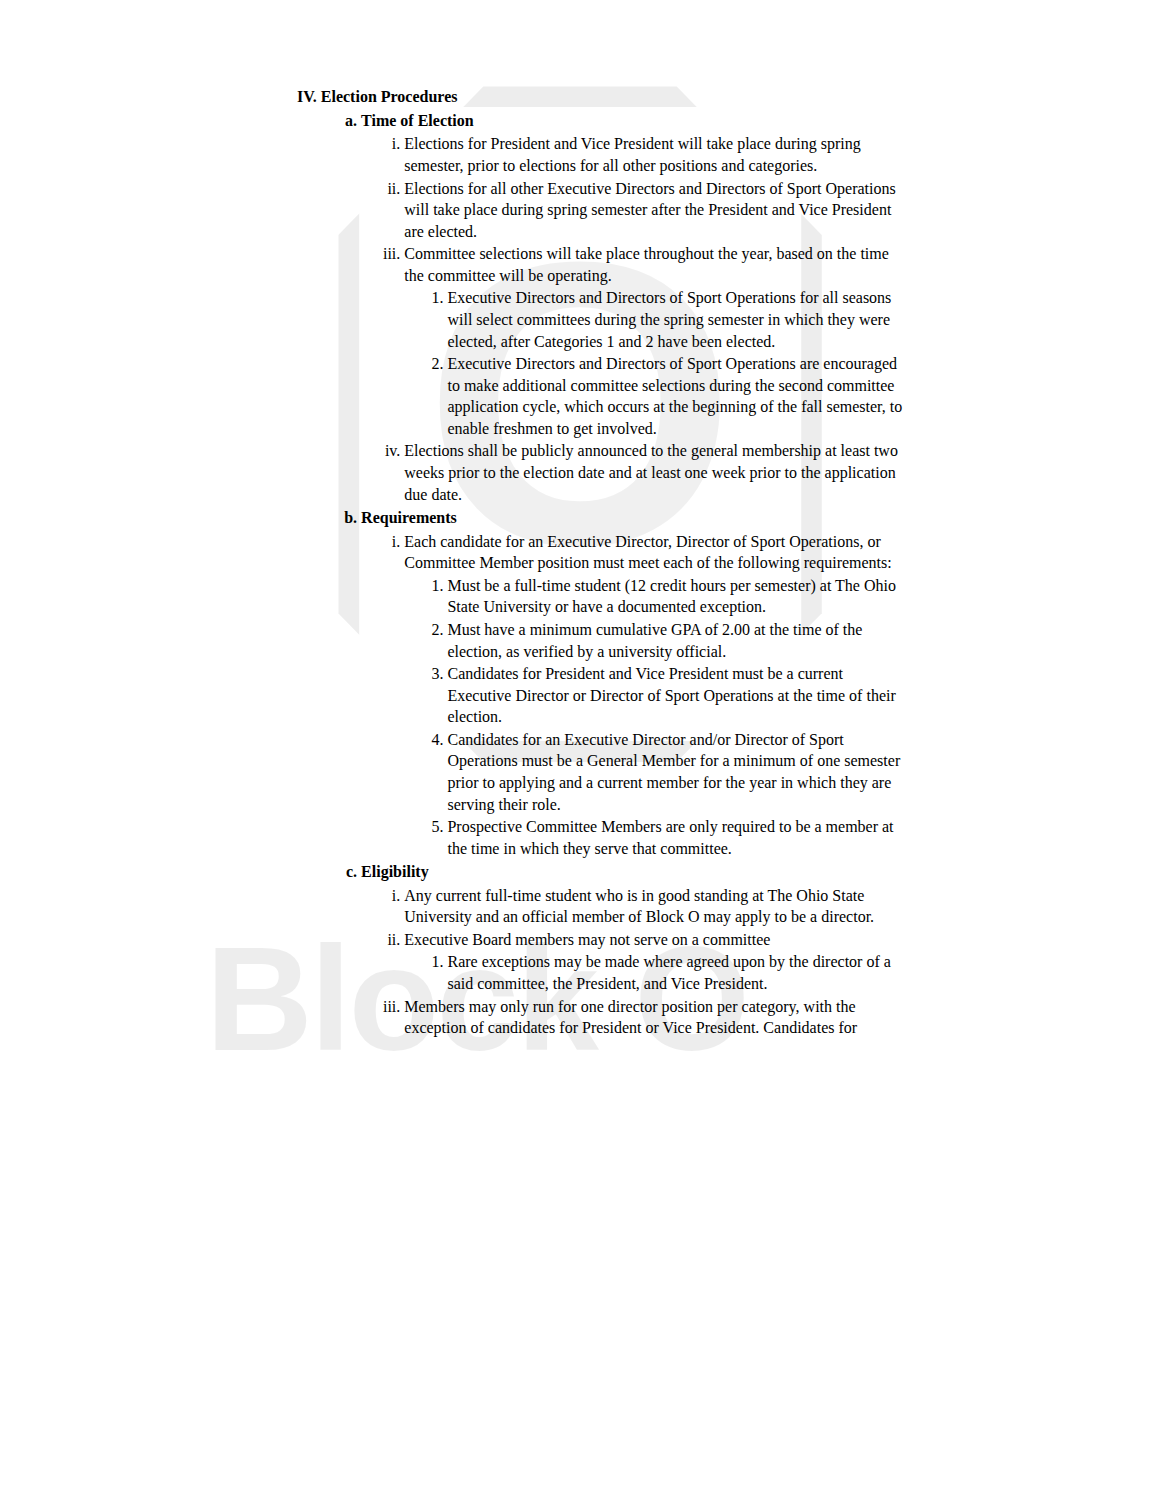O
Block O
Election Procedures
Time of Election
Elections for President and Vice President will take place during spring semester, prior to elections for all other positions and categories.
Elections for all other Executive Directors and Directors of Sport Operations will take place during spring semester after the President and Vice President are elected.
Committee selections will take place throughout the year, based on the time the committee will be operating.
Executive Directors and Directors of Sport Operations for all seasons will select committees during the spring semester in which they were elected, after Categories 1 and 2 have been elected.
Executive Directors and Directors of Sport Operations are encouraged to make additional committee selections during the second committee application cycle, which occurs at the beginning of the fall semester, to enable freshmen to get involved.
Elections shall be publicly announced to the general membership at least two weeks prior to the election date and at least one week prior to the application due date.
Requirements
Each candidate for an Executive Director, Director of Sport Operations, or Committee Member position must meet each of the following requirements:
Must be a full-time student (12 credit hours per semester) at The Ohio State University or have a documented exception.
Must have a minimum cumulative GPA of 2.00 at the time of the election, as verified by a university official.
Candidates for President and Vice President must be a current Executive Director or Director of Sport Operations at the time of their election.
Candidates for an Executive Director and/or Director of Sport Operations must be a General Member for a minimum of one semester prior to applying and a current member for the year in which they are serving their role.
Prospective Committee Members are only required to be a member at the time in which they serve that committee.
Eligibility
Any current full-time student who is in good standing at The Ohio State University and an official member of Block O may apply to be a director.
Executive Board members may not serve on a committee
Rare exceptions may be made where agreed upon by the director of a said committee, the President, and Vice President.
Members may only run for one director position per category, with the exception of candidates for President or Vice President. Candidates for